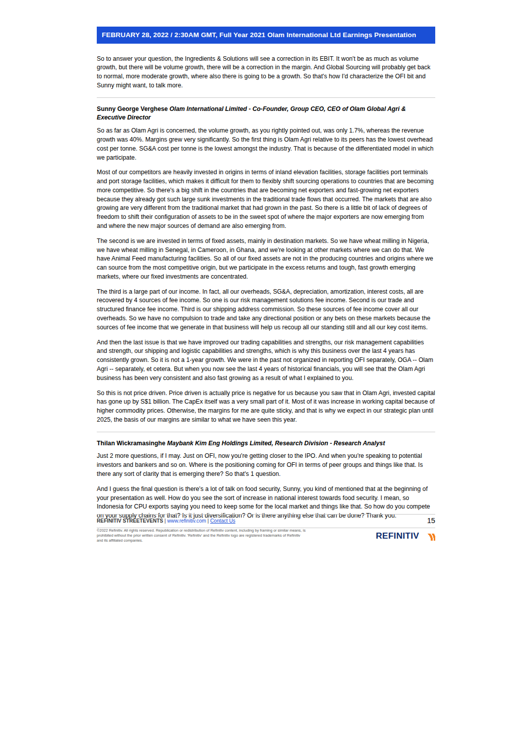FEBRUARY 28, 2022 / 2:30AM GMT, Full Year 2021 Olam International Ltd Earnings Presentation
So to answer your question, the Ingredients & Solutions will see a correction in its EBIT. It won't be as much as volume growth, but there will be volume growth, there will be a correction in the margin. And Global Sourcing will probably get back to normal, more moderate growth, where also there is going to be a growth. So that's how I'd characterize the OFI bit and Sunny might want, to talk more.
Sunny George Verghese Olam International Limited - Co-Founder, Group CEO, CEO of Olam Global Agri & Executive Director
So as far as Olam Agri is concerned, the volume growth, as you rightly pointed out, was only 1.7%, whereas the revenue growth was 40%. Margins grew very significantly. So the first thing is Olam Agri relative to its peers has the lowest overhead cost per tonne. SG&A cost per tonne is the lowest amongst the industry. That is because of the differentiated model in which we participate.
Most of our competitors are heavily invested in origins in terms of inland elevation facilities, storage facilities port terminals and port storage facilities, which makes it difficult for them to flexibly shift sourcing operations to countries that are becoming more competitive. So there's a big shift in the countries that are becoming net exporters and fast-growing net exporters because they already got such large sunk investments in the traditional trade flows that occurred. The markets that are also growing are very different from the traditional market that had grown in the past. So there is a little bit of lack of degrees of freedom to shift their configuration of assets to be in the sweet spot of where the major exporters are now emerging from and where the new major sources of demand are also emerging from.
The second is we are invested in terms of fixed assets, mainly in destination markets. So we have wheat milling in Nigeria, we have wheat milling in Senegal, in Cameroon, in Ghana, and we're looking at other markets where we can do that. We have Animal Feed manufacturing facilities. So all of our fixed assets are not in the producing countries and origins where we can source from the most competitive origin, but we participate in the excess returns and tough, fast growth emerging markets, where our fixed investments are concentrated.
The third is a large part of our income. In fact, all our overheads, SG&A, depreciation, amortization, interest costs, all are recovered by 4 sources of fee income. So one is our risk management solutions fee income. Second is our trade and structured finance fee income. Third is our shipping address commission. So these sources of fee income cover all our overheads. So we have no compulsion to trade and take any directional position or any bets on these markets because the sources of fee income that we generate in that business will help us recoup all our standing still and all our key cost items.
And then the last issue is that we have improved our trading capabilities and strengths, our risk management capabilities and strength, our shipping and logistic capabilities and strengths, which is why this business over the last 4 years has consistently grown. So it is not a 1-year growth. We were in the past not organized in reporting OFI separately, OGA -- Olam Agri -- separately, et cetera. But when you now see the last 4 years of historical financials, you will see that the Olam Agri business has been very consistent and also fast growing as a result of what I explained to you.
So this is not price driven. Price driven is actually price is negative for us because you saw that in Olam Agri, invested capital has gone up by S$1 billion. The CapEx itself was a very small part of it. Most of it was increase in working capital because of higher commodity prices. Otherwise, the margins for me are quite sticky, and that is why we expect in our strategic plan until 2025, the basis of our margins are similar to what we have seen this year.
Thilan Wickramasinghe Maybank Kim Eng Holdings Limited, Research Division - Research Analyst
Just 2 more questions, if I may. Just on OFI, now you're getting closer to the IPO. And when you're speaking to potential investors and bankers and so on. Where is the positioning coming for OFI in terms of peer groups and things like that. Is there any sort of clarity that is emerging there? So that's 1 question.
And I guess the final question is there's a lot of talk on food security, Sunny, you kind of mentioned that at the beginning of your presentation as well. How do you see the sort of increase in national interest towards food security. I mean, so Indonesia for CPU exports saying you need to keep some for the local market and things like that. So how do you compete on your supply chains for that? Is it just diversification? Or is there anything else that can be done? Thank you.
REFINITIV STREETEVENTS | www.refinitiv.com | Contact Us
©2022 Refinitiv. All rights reserved. Republication or redistribution of Refinitiv content, including by framing or similar means, is prohibited without the prior written consent of Refinitiv. 'Refinitiv' and the Refinitiv logo are registered trademarks of Refinitiv and its affiliated companies.
15
REFINITIV